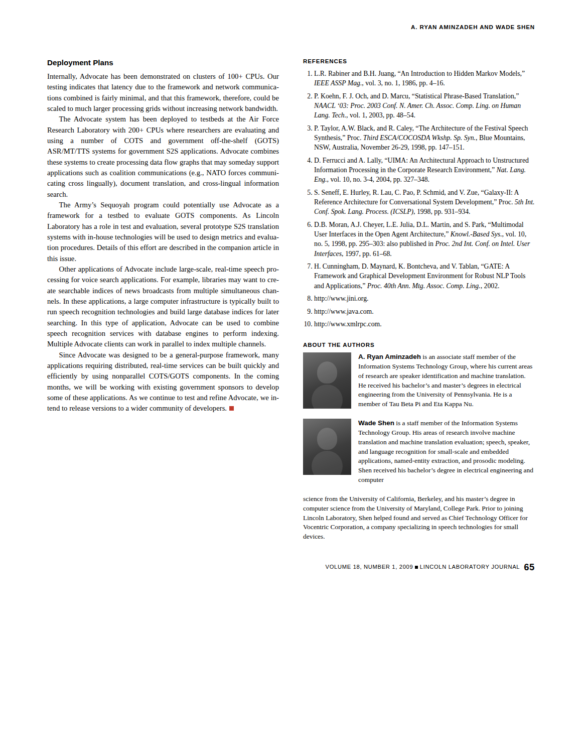A. RYAN AMINZADEH AND WADE SHEN
Deployment Plans
Internally, Advocate has been demonstrated on clusters of 100+ CPUs. Our testing indicates that latency due to the framework and network communications combined is fairly minimal, and that this framework, therefore, could be scaled to much larger processing grids without increasing network bandwidth.
The Advocate system has been deployed to testbeds at the Air Force Research Laboratory with 200+ CPUs where researchers are evaluating and using a number of COTS and government off-the-shelf (GOTS) ASR/MT/TTS systems for government S2S applications. Advocate combines these systems to create processing data flow graphs that may someday support applications such as coalition communications (e.g., NATO forces communicating cross lingually), document translation, and cross-lingual information search.
The Army’s Sequoyah program could potentially use Advocate as a framework for a testbed to evaluate GOTS components. As Lincoln Laboratory has a role in test and evaluation, several prototype S2S translation systems with in-house technologies will be used to design metrics and evaluation procedures. Details of this effort are described in the companion article in this issue.
Other applications of Advocate include large-scale, real-time speech processing for voice search applications. For example, libraries may want to create searchable indices of news broadcasts from multiple simultaneous channels. In these applications, a large computer infrastructure is typically built to run speech recognition technologies and build large database indices for later searching. In this type of application, Advocate can be used to combine speech recognition services with database engines to perform indexing. Multiple Advocate clients can work in parallel to index multiple channels.
Since Advocate was designed to be a general-purpose framework, many applications requiring distributed, real-time services can be built quickly and efficiently by using nonparallel COTS/GOTS components. In the coming months, we will be working with existing government sponsors to develop some of these applications. As we continue to test and refine Advocate, we intend to release versions to a wider community of developers.
REFERENCES
L.R. Rabiner and B.H. Juang, “An Introduction to Hidden Markov Models,” IEEE ASSP Mag., vol. 3, no. 1, 1986, pp. 4–16.
P. Koehn, F. J. Och, and D. Marcu, “Statistical Phrase-Based Translation,” NAACL ‘03: Proc. 2003 Conf. N. Amer. Ch. Assoc. Comp. Ling. on Human Lang. Tech., vol. 1, 2003, pp. 48–54.
P. Taylor, A.W. Black, and R. Caley, “The Architecture of the Festival Speech Synthesis,” Proc. Third ESCA/COCOSDA Wkshp. Sp. Syn., Blue Mountains, NSW, Australia, November 26-29, 1998, pp. 147–151.
D. Ferrucci and A. Lally, “UIMA: An Architectural Approach to Unstructured Information Processing in the Corporate Research Environment,” Nat. Lang. Eng., vol. 10, no. 3-4, 2004, pp. 327–348.
S. Seneff, E. Hurley, R. Lau, C. Pao, P. Schmid, and V. Zue, “Galaxy-II: A Reference Architecture for Conversational System Development,” Proc. 5th Int. Conf. Spok. Lang. Process. (ICSLP), 1998, pp. 931–934.
D.B. Moran, A.J. Cheyer, L.E. Julia, D.L. Martin, and S. Park, “Multimodal User Interfaces in the Open Agent Architecture,” Knowl.-Based Sys., vol. 10, no. 5, 1998, pp. 295–303: also published in Proc. 2nd Int. Conf. on Intel. User Interfaces, 1997, pp. 61–68.
H. Cunningham, D. Maynard, K. Bontcheva, and V. Tablan, “GATE: A Framework and Graphical Development Environment for Robust NLP Tools and Applications,” Proc. 40th Ann. Mtg. Assoc. Comp. Ling., 2002.
http://www.jini.org.
http://www.java.com.
http://www.xmlrpc.com.
ABOUT THE AUTHORS
A. Ryan Aminzadeh is an associate staff member of the Information Systems Technology Group, where his current areas of research are speaker identification and machine translation. He received his bachelor’s and master’s degrees in electrical engineering from the University of Pennsylvania. He is a member of Tau Beta Pi and Eta Kappa Nu.
Wade Shen is a staff member of the Information Systems Technology Group. His areas of research involve machine translation and machine translation evaluation; speech, speaker, and language recognition for small-scale and embedded applications, named-entity extraction, and prosodic modeling. Shen received his bachelor’s degree in electrical engineering and computer
science from the University of California, Berkeley, and his master’s degree in computer science from the University of Maryland, College Park. Prior to joining Lincoln Laboratory, Shen helped found and served as Chief Technology Officer for Vocentric Corporation, a company specializing in speech technologies for small devices.
VOLUME 18, NUMBER 1, 2009 LINCOLN LABORATORY JOURNAL65